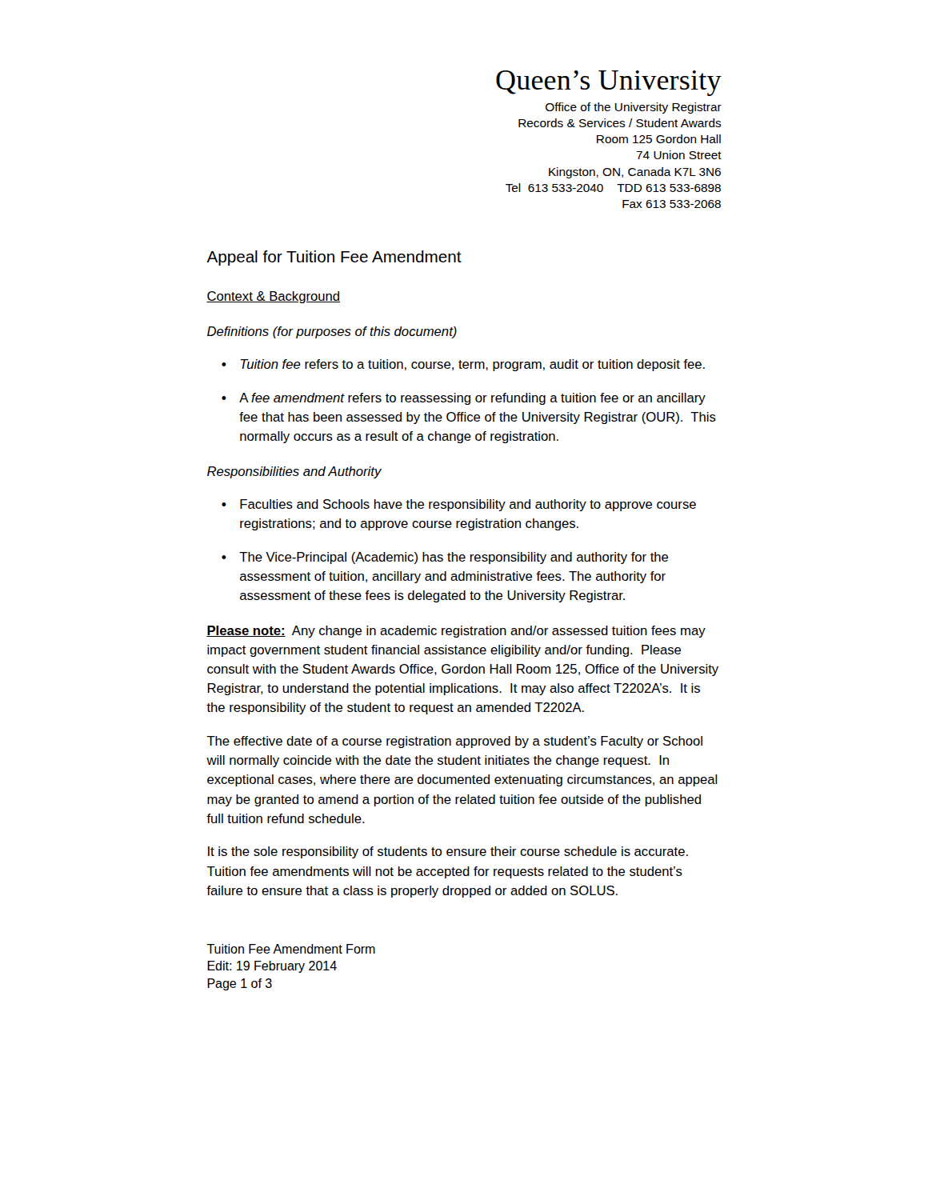Queen’s University
Office of the University Registrar
Records & Services / Student Awards
Room 125 Gordon Hall
74 Union Street
Kingston, ON, Canada K7L 3N6
Tel 613 533-2040 TDD 613 533-6898
Fax 613 533-2068
Appeal for Tuition Fee Amendment
Context & Background
Definitions (for purposes of this document)
Tuition fee refers to a tuition, course, term, program, audit or tuition deposit fee.
A fee amendment refers to reassessing or refunding a tuition fee or an ancillary fee that has been assessed by the Office of the University Registrar (OUR). This normally occurs as a result of a change of registration.
Responsibilities and Authority
Faculties and Schools have the responsibility and authority to approve course registrations; and to approve course registration changes.
The Vice-Principal (Academic) has the responsibility and authority for the assessment of tuition, ancillary and administrative fees. The authority for assessment of these fees is delegated to the University Registrar.
Please note: Any change in academic registration and/or assessed tuition fees may impact government student financial assistance eligibility and/or funding. Please consult with the Student Awards Office, Gordon Hall Room 125, Office of the University Registrar, to understand the potential implications. It may also affect T2202A’s. It is the responsibility of the student to request an amended T2202A.
The effective date of a course registration approved by a student’s Faculty or School will normally coincide with the date the student initiates the change request. In exceptional cases, where there are documented extenuating circumstances, an appeal may be granted to amend a portion of the related tuition fee outside of the published full tuition refund schedule.
It is the sole responsibility of students to ensure their course schedule is accurate. Tuition fee amendments will not be accepted for requests related to the student’s failure to ensure that a class is properly dropped or added on SOLUS.
Tuition Fee Amendment Form
Edit: 19 February 2014
Page 1 of 3